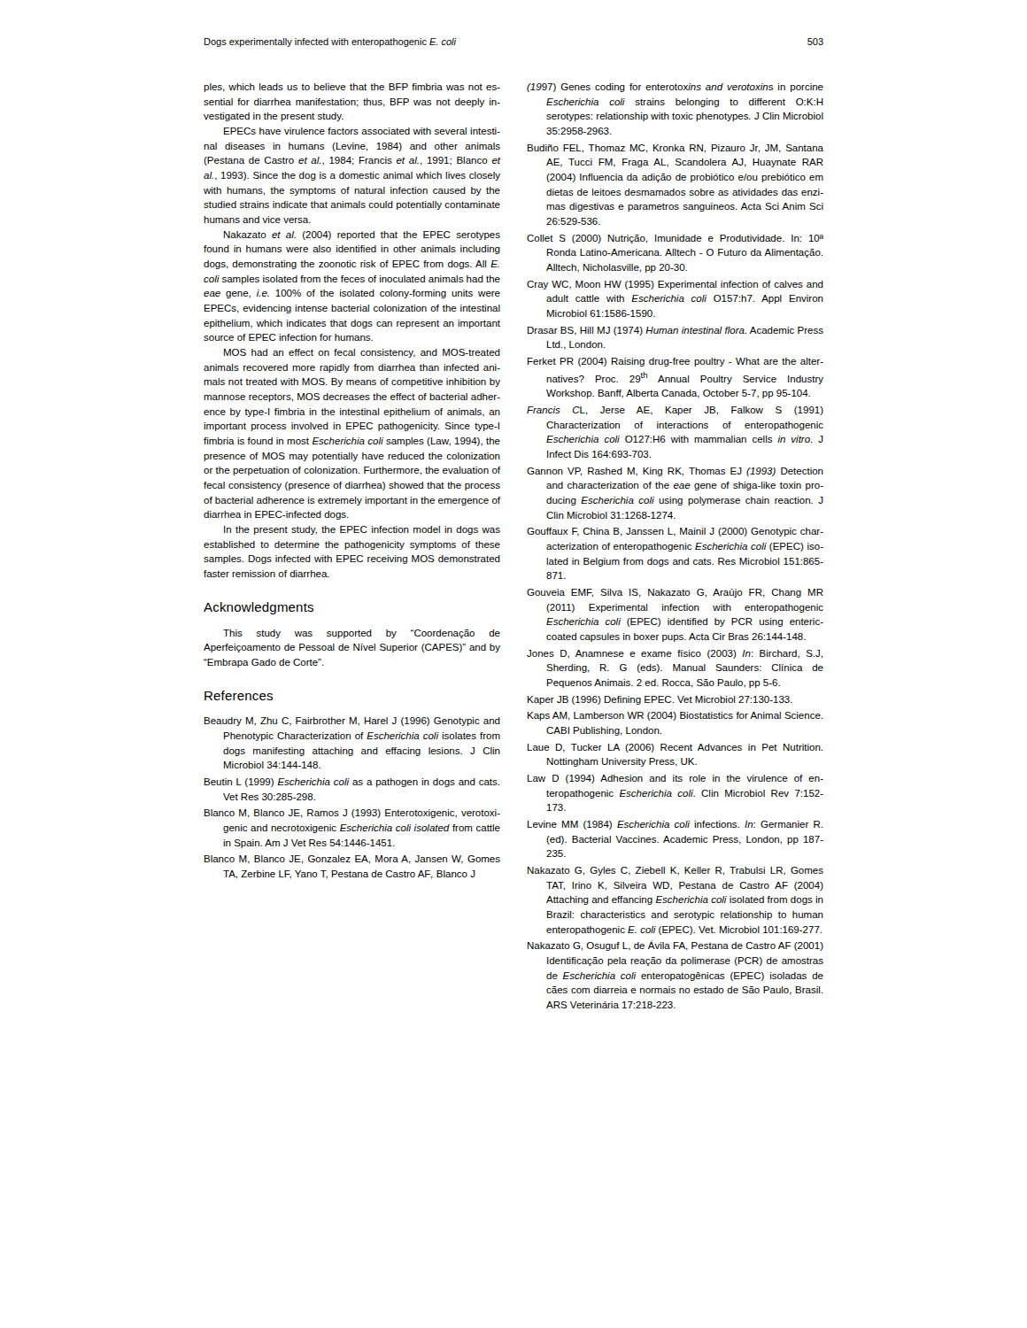Dogs experimentally infected with enteropathogenic E. coli
503
ples, which leads us to believe that the BFP fimbria was not essential for diarrhea manifestation; thus, BFP was not deeply investigated in the present study.
EPECs have virulence factors associated with several intestinal diseases in humans (Levine, 1984) and other animals (Pestana de Castro et al., 1984; Francis et al., 1991; Blanco et al., 1993). Since the dog is a domestic animal which lives closely with humans, the symptoms of natural infection caused by the studied strains indicate that animals could potentially contaminate humans and vice versa.
Nakazato et al. (2004) reported that the EPEC serotypes found in humans were also identified in other animals including dogs, demonstrating the zoonotic risk of EPEC from dogs. All E. coli samples isolated from the feces of inoculated animals had the eae gene, i.e. 100% of the isolated colony-forming units were EPECs, evidencing intense bacterial colonization of the intestinal epithelium, which indicates that dogs can represent an important source of EPEC infection for humans.
MOS had an effect on fecal consistency, and MOS-treated animals recovered more rapidly from diarrhea than infected animals not treated with MOS. By means of competitive inhibition by mannose receptors, MOS decreases the effect of bacterial adherence by type-I fimbria in the intestinal epithelium of animals, an important process involved in EPEC pathogenicity. Since type-I fimbria is found in most Escherichia coli samples (Law, 1994), the presence of MOS may potentially have reduced the colonization or the perpetuation of colonization. Furthermore, the evaluation of fecal consistency (presence of diarrhea) showed that the process of bacterial adherence is extremely important in the emergence of diarrhea in EPEC-infected dogs.
In the present study, the EPEC infection model in dogs was established to determine the pathogenicity symptoms of these samples. Dogs infected with EPEC receiving MOS demonstrated faster remission of diarrhea.
Acknowledgments
This study was supported by “Coordenação de Aperfeiçoamento de Pessoal de Nível Superior (CAPES)” and by “Embrapa Gado de Corte”.
References
Beaudry M, Zhu C, Fairbrother M, Harel J (1996) Genotypic and Phenotypic Characterization of Escherichia coli isolates from dogs manifesting attaching and effacing lesions. J Clin Microbiol 34:144-148.
Beutin L (1999) Escherichia coli as a pathogen in dogs and cats. Vet Res 30:285-298.
Blanco M, Blanco JE, Ramos J (1993) Enterotoxigenic, verotoxigenic and necrotoxigenic Escherichia coli isolated from cattle in Spain. Am J Vet Res 54:1446-1451.
Blanco M, Blanco JE, Gonzalez EA, Mora A, Jansen W, Gomes TA, Zerbine LF, Yano T, Pestana de Castro AF, Blanco J
(1997) Genes coding for enterotoxins and verotoxins in porcine Escherichia coli strains belonging to different O:K:H serotypes: relationship with toxic phenotypes. J Clin Microbiol 35:2958-2963.
Budiño FEL, Thomaz MC, Kronka RN, Pizauro Jr, JM, Santana AE, Tucci FM, Fraga AL, Scandolera AJ, Huaynate RAR (2004) Influencia da adição de probiótico e/ou prebiótico em dietas de leitoes desmamados sobre as atividades das enzimas digestivas e parametros sanguineos. Acta Sci Anim Sci 26:529-536.
Collet S (2000) Nutrição, Imunidade e Produtividade. In: 10ª Ronda Latino-Americana. Alltech - O Futuro da Alimentação. Alltech, Nicholasville, pp 20-30.
Cray WC, Moon HW (1995) Experimental infection of calves and adult cattle with Escherichia coli O157:h7. Appl Environ Microbiol 61:1586-1590.
Drasar BS, Hill MJ (1974) Human intestinal flora. Academic Press Ltd., London.
Ferket PR (2004) Raising drug-free poultry - What are the alternatives? Proc. 29th Annual Poultry Service Industry Workshop. Banff, Alberta Canada, October 5-7, pp 95-104.
Francis CL, Jerse AE, Kaper JB, Falkow S (1991) Characterization of interactions of enteropathogenic Escherichia coli O127:H6 with mammalian cells in vitro. J Infect Dis 164:693-703.
Gannon VP, Rashed M, King RK, Thomas EJ (1993) Detection and characterization of the eae gene of shiga-like toxin producing Escherichia coli using polymerase chain reaction. J Clin Microbiol 31:1268-1274.
Gouffaux F, China B, Janssen L, Mainil J (2000) Genotypic characterization of enteropathogenic Escherichia coli (EPEC) isolated in Belgium from dogs and cats. Res Microbiol 151:865-871.
Gouveia EMF, Silva IS, Nakazato G, Araújo FR, Chang MR (2011) Experimental infection with enteropathogenic Escherichia coli (EPEC) identified by PCR using enteric-coated capsules in boxer pups. Acta Cir Bras 26:144-148.
Jones D, Anamnese e exame físico (2003) In: Birchard, S.J, Sherding, R. G (eds). Manual Saunders: Clínica de Pequenos Animais. 2 ed. Rocca, São Paulo, pp 5-6.
Kaper JB (1996) Defining EPEC. Vet Microbiol 27:130-133.
Kaps AM, Lamberson WR (2004) Biostatistics for Animal Science. CABI Publishing, London.
Laue D, Tucker LA (2006) Recent Advances in Pet Nutrition. Nottingham University Press, UK.
Law D (1994) Adhesion and its role in the virulence of enteropathogenic Escherichia coli. Clin Microbiol Rev 7:152-173.
Levine MM (1984) Escherichia coli infections. In: Germanier R. (ed). Bacterial Vaccines. Academic Press, London, pp 187-235.
Nakazato G, Gyles C, Ziebell K, Keller R, Trabulsi LR, Gomes TAT, Irino K, Silveira WD, Pestana de Castro AF (2004) Attaching and effancing Escherichia coli isolated from dogs in Brazil: characteristics and serotypic relationship to human enteropathogenic E. coli (EPEC). Vet. Microbiol 101:169-277.
Nakazato G, Osuguf L, de Ávila FA, Pestana de Castro AF (2001) Identificação pela reação da polimerase (PCR) de amostras de Escherichia coli enteropatogênicas (EPEC) isoladas de cães com diarreia e normais no estado de São Paulo, Brasil. ARS Veterinária 17:218-223.